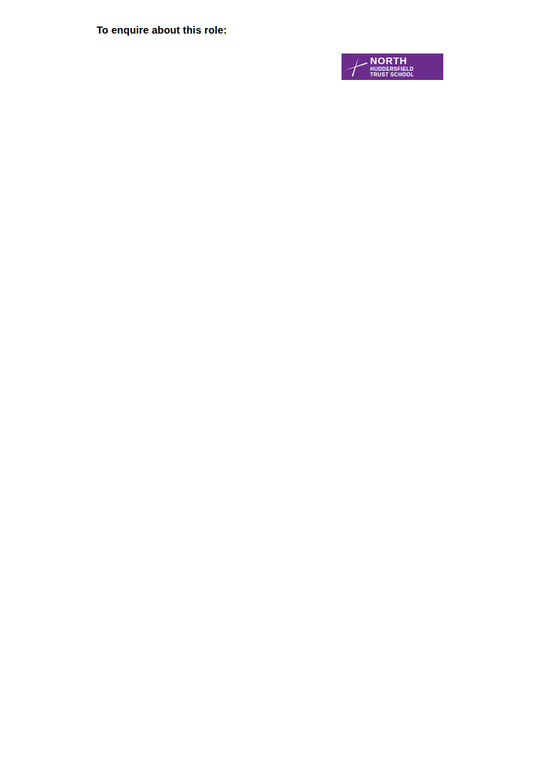To enquire about this role:
NORTH
HUDDERSFIELD
TRUST SCHOOL